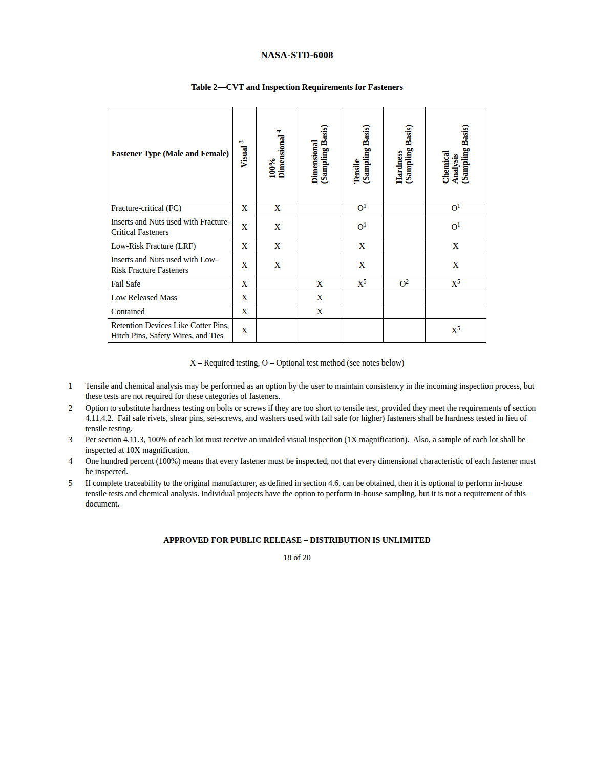NASA-STD-6008
Table 2—CVT and Inspection Requirements for Fasteners
| Fastener Type (Male and Female) | Visual 3 | 100% Dimensional 4 | Dimensional (Sampling Basis) | Tensile (Sampling Basis) | Hardness (Sampling Basis) | Chemical Analysis (Sampling Basis) |
| --- | --- | --- | --- | --- | --- | --- |
| Fracture-critical (FC) | X | X | | O 1 | | O 1 |
| Inserts and Nuts used with Fracture-Critical Fasteners | X | X | | O 1 | | O 1 |
| Low-Risk Fracture (LRF) | X | X | | X | | X |
| Inserts and Nuts used with Low-Risk Fracture Fasteners | X | X | | X | | X |
| Fail Safe | X | | X | X 5 | O 2 | X 5 |
| Low Released Mass | X | | X | | | |
| Contained | X | | X | | | |
| Retention Devices Like Cotter Pins, Hitch Pins, Safety Wires, and Ties | X | | | | | X 5 |
X – Required testing, O – Optional test method (see notes below)
Tensile and chemical analysis may be performed as an option by the user to maintain consistency in the incoming inspection process, but these tests are not required for these categories of fasteners.
Option to substitute hardness testing on bolts or screws if they are too short to tensile test, provided they meet the requirements of section 4.11.4.2. Fail safe rivets, shear pins, set-screws, and washers used with fail safe (or higher) fasteners shall be hardness tested in lieu of tensile testing.
Per section 4.11.3, 100% of each lot must receive an unaided visual inspection (1X magnification). Also, a sample of each lot shall be inspected at 10X magnification.
One hundred percent (100%) means that every fastener must be inspected, not that every dimensional characteristic of each fastener must be inspected.
If complete traceability to the original manufacturer, as defined in section 4.6, can be obtained, then it is optional to perform in-house tensile tests and chemical analysis. Individual projects have the option to perform in-house sampling, but it is not a requirement of this document.
APPROVED FOR PUBLIC RELEASE – DISTRIBUTION IS UNLIMITED
18 of 20